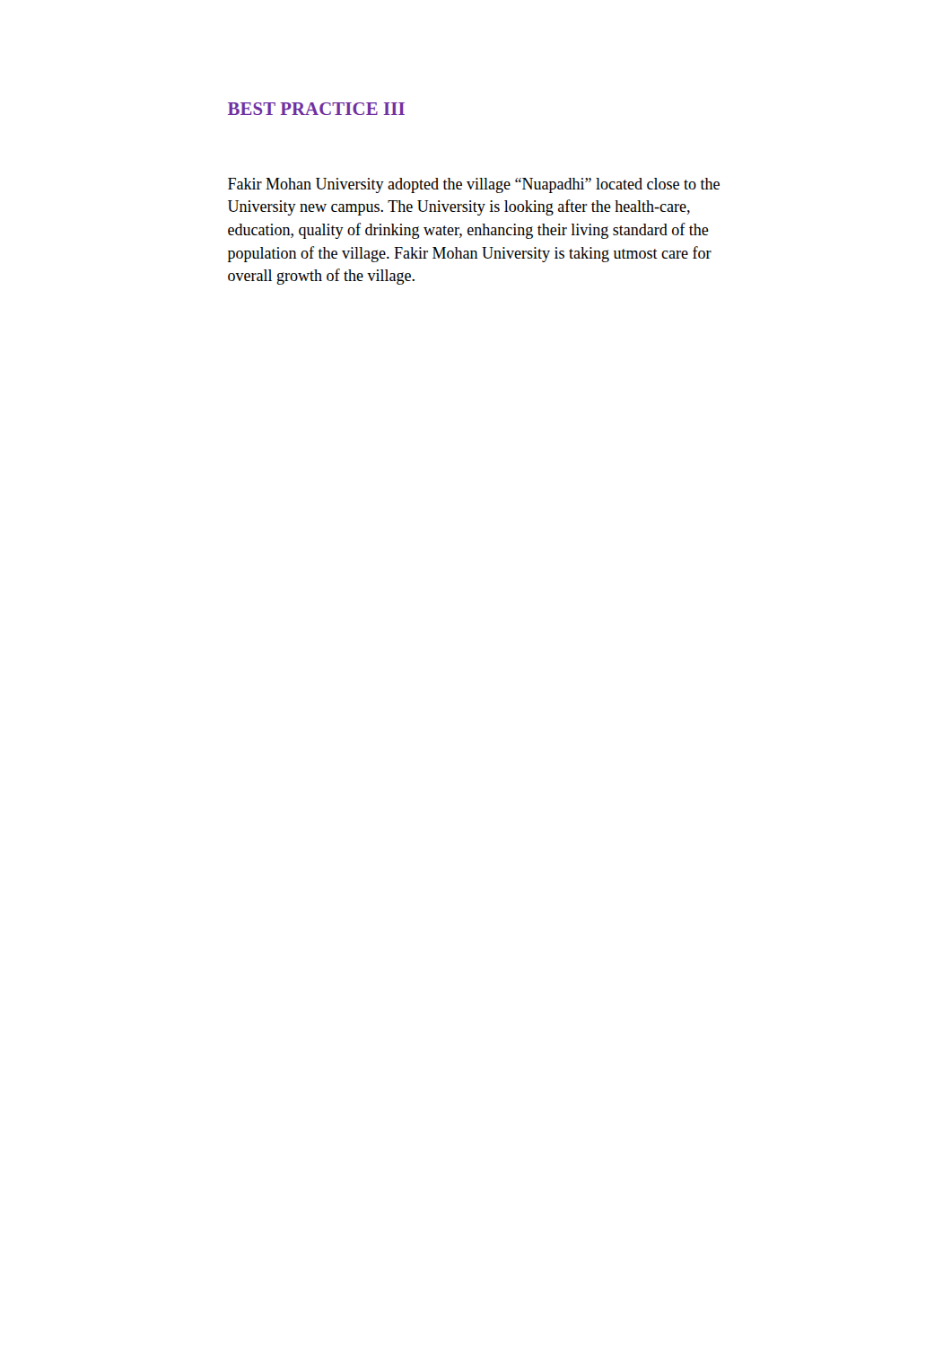BEST PRACTICE III
Fakir Mohan University adopted the village “Nuapadhi” located close to the University new campus. The University is looking after the health-care, education, quality of drinking water, enhancing their living standard of the population of the village. Fakir Mohan University is taking utmost care for overall growth of the village.